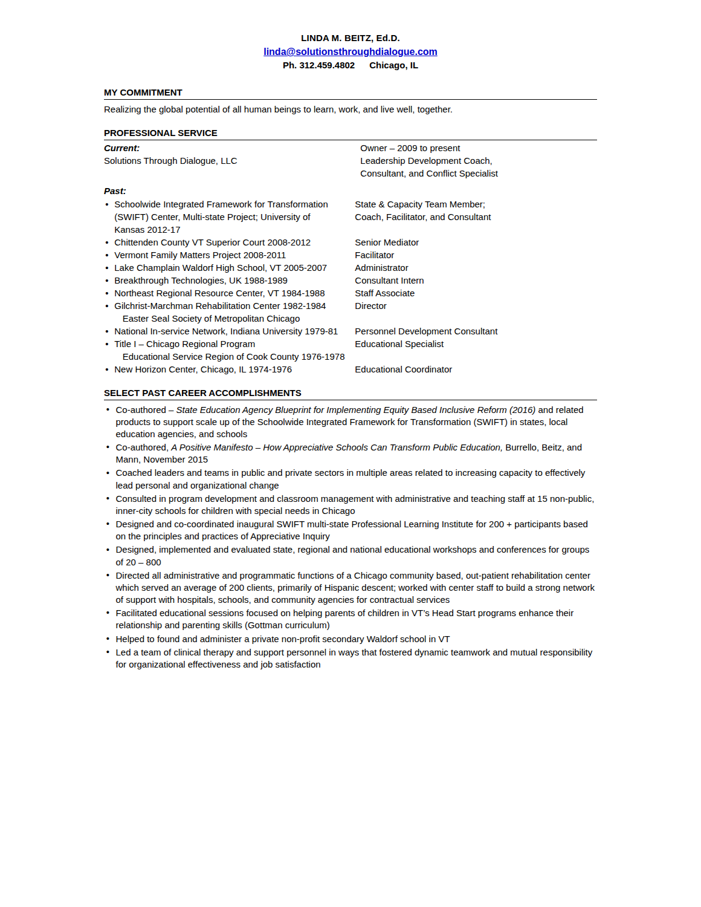LINDA M. BEITZ, Ed.D.
linda@solutionsthroughdialogue.com
Ph. 312.459.4802 Chicago, IL
My Commitment
Realizing the global potential of all human beings to learn, work, and live well, together.
Professional Service
Current:
Owner – 2009 to present
Solutions Through Dialogue, LLC
Leadership Development Coach,
Consultant, and Conflict Specialist
Past:
Schoolwide Integrated Framework for Transformation
State & Capacity Team Member;
(SWIFT) Center, Multi-state Project; University of
Coach, Facilitator, and Consultant
Kansas 2012-17
Chittenden County VT Superior Court 2008-2012
Senior Mediator
Vermont Family Matters Project 2008-2011
Facilitator
Lake Champlain Waldorf High School, VT 2005-2007
Administrator
Breakthrough Technologies, UK 1988-1989
Consultant Intern
Northeast Regional Resource Center, VT 1984-1988
Staff Associate
Gilchrist-Marchman Rehabilitation Center 1982-1984
Director
Easter Seal Society of Metropolitan Chicago
National In-service Network, Indiana University 1979-81
Personnel Development Consultant
Title I – Chicago Regional Program
Educational Specialist
Educational Service Region of Cook County 1976-1978
New Horizon Center, Chicago, IL 1974-1976
Educational Coordinator
Select Past Career Accomplishments
Co-authored – State Education Agency Blueprint for Implementing Equity Based Inclusive Reform (2016) and related products to support scale up of the Schoolwide Integrated Framework for Transformation (SWIFT) in states, local education agencies, and schools
Co-authored, A Positive Manifesto – How Appreciative Schools Can Transform Public Education, Burrello, Beitz, and Mann, November 2015
Coached leaders and teams in public and private sectors in multiple areas related to increasing capacity to effectively lead personal and organizational change
Consulted in program development and classroom management with administrative and teaching staff at 15 non-public, inner-city schools for children with special needs in Chicago
Designed and co-coordinated inaugural SWIFT multi-state Professional Learning Institute for 200 + participants based on the principles and practices of Appreciative Inquiry
Designed, implemented and evaluated state, regional and national educational workshops and conferences for groups of 20 – 800
Directed all administrative and programmatic functions of a Chicago community based, out-patient rehabilitation center which served an average of 200 clients, primarily of Hispanic descent; worked with center staff to build a strong network of support with hospitals, schools, and community agencies for contractual services
Facilitated educational sessions focused on helping parents of children in VT’s Head Start programs enhance their relationship and parenting skills (Gottman curriculum)
Helped to found and administer a private non-profit secondary Waldorf school in VT
Led a team of clinical therapy and support personnel in ways that fostered dynamic teamwork and mutual responsibility for organizational effectiveness and job satisfaction